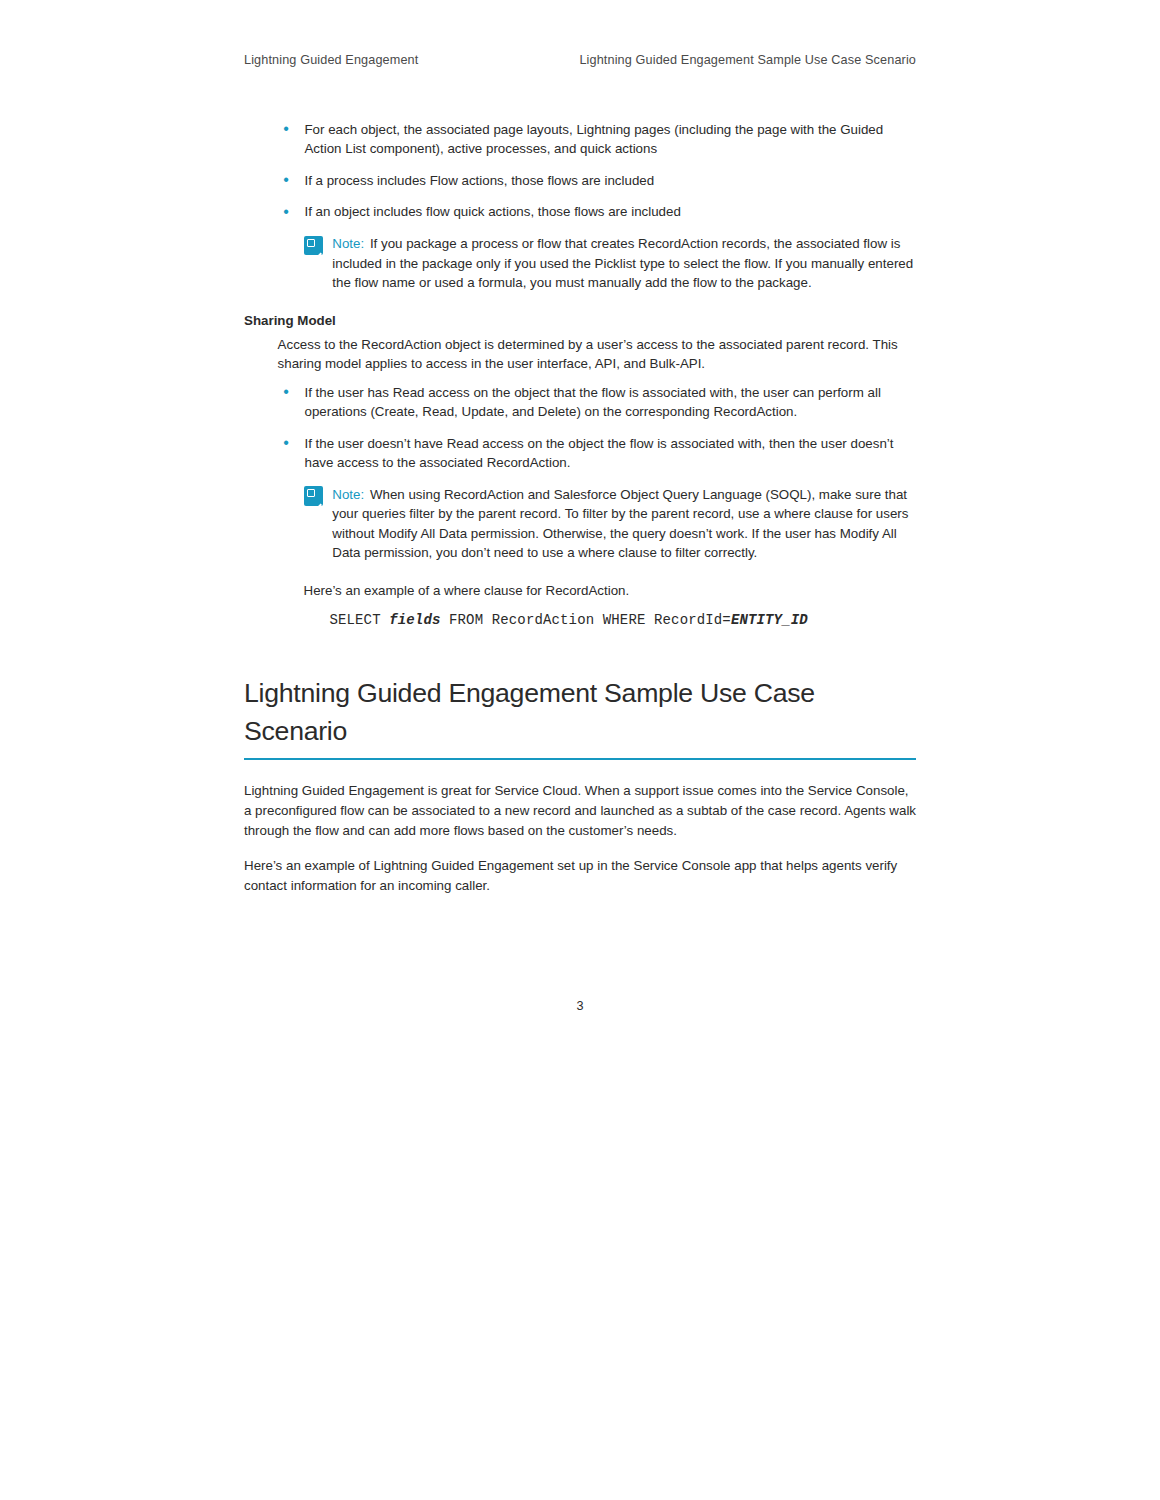Lightning Guided Engagement
Lightning Guided Engagement Sample Use Case Scenario
For each object, the associated page layouts, Lightning pages (including the page with the Guided Action List component), active processes, and quick actions
If a process includes Flow actions, those flows are included
If an object includes flow quick actions, those flows are included
Note: If you package a process or flow that creates RecordAction records, the associated flow is included in the package only if you used the Picklist type to select the flow. If you manually entered the flow name or used a formula, you must manually add the flow to the package.
Sharing Model
Access to the RecordAction object is determined by a user’s access to the associated parent record. This sharing model applies to access in the user interface, API, and Bulk-API.
If the user has Read access on the object that the flow is associated with, the user can perform all operations (Create, Read, Update, and Delete) on the corresponding RecordAction.
If the user doesn’t have Read access on the object the flow is associated with, then the user doesn’t have access to the associated RecordAction.
Note: When using RecordAction and Salesforce Object Query Language (SOQL), make sure that your queries filter by the parent record. To filter by the parent record, use a where clause for users without Modify All Data permission. Otherwise, the query doesn’t work. If the user has Modify All Data permission, you don’t need to use a where clause to filter correctly.
Here’s an example of a where clause for RecordAction.
SELECT fields FROM RecordAction WHERE RecordId=ENTITY_ID
Lightning Guided Engagement Sample Use Case Scenario
Lightning Guided Engagement is great for Service Cloud. When a support issue comes into the Service Console, a preconfigured flow can be associated to a new record and launched as a subtab of the case record. Agents walk through the flow and can add more flows based on the customer’s needs.
Here’s an example of Lightning Guided Engagement set up in the Service Console app that helps agents verify contact information for an incoming caller.
3